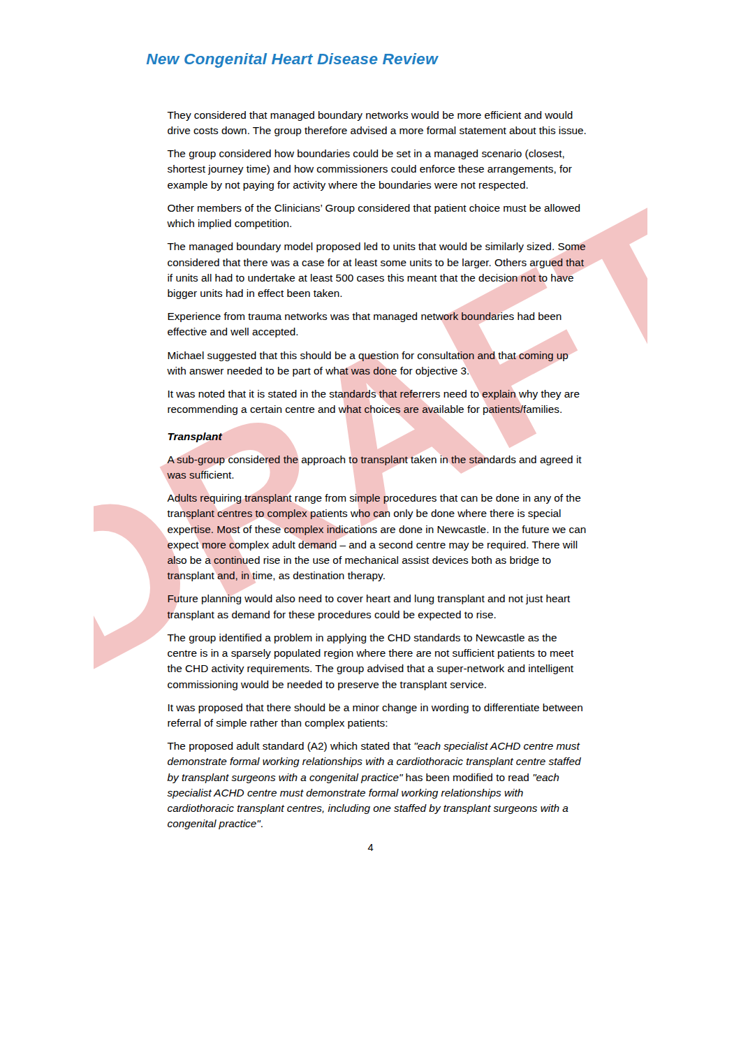DRAFT
New Congenital Heart Disease Review
They considered that managed boundary networks would be more efficient and would drive costs down. The group therefore advised a more formal statement about this issue.
The group considered how boundaries could be set in a managed scenario (closest, shortest journey time) and how commissioners could enforce these arrangements, for example by not paying for activity where the boundaries were not respected.
Other members of the Clinicians’ Group considered that patient choice must be allowed which implied competition.
The managed boundary model proposed led to units that would be similarly sized. Some considered that there was a case for at least some units to be larger. Others argued that if units all had to undertake at least 500 cases this meant that the decision not to have bigger units had in effect been taken.
Experience from trauma networks was that managed network boundaries had been effective and well accepted.
Michael suggested that this should be a question for consultation and that coming up with answer needed to be part of what was done for objective 3.
It was noted that it is stated in the standards that referrers need to explain why they are recommending a certain centre and what choices are available for patients/families.
Transplant
A sub-group considered the approach to transplant taken in the standards and agreed it was sufficient.
Adults requiring transplant range from simple procedures that can be done in any of the transplant centres to complex patients who can only be done where there is special expertise. Most of these complex indications are done in Newcastle. In the future we can expect more complex adult demand – and a second centre may be required. There will also be a continued rise in the use of mechanical assist devices both as bridge to transplant and, in time, as destination therapy.
Future planning would also need to cover heart and lung transplant and not just heart transplant as demand for these procedures could be expected to rise.
The group identified a problem in applying the CHD standards to Newcastle as the centre is in a sparsely populated region where there are not sufficient patients to meet the CHD activity requirements. The group advised that a super-network and intelligent commissioning would be needed to preserve the transplant service.
It was proposed that there should be a minor change in wording to differentiate between referral of simple rather than complex patients:
The proposed adult standard (A2) which stated that "each specialist ACHD centre must demonstrate formal working relationships with a cardiothoracic transplant centre staffed by transplant surgeons with a congenital practice" has been modified to read "each specialist ACHD centre must demonstrate formal working relationships with cardiothoracic transplant centres, including one staffed by transplant surgeons with a congenital practice".
4